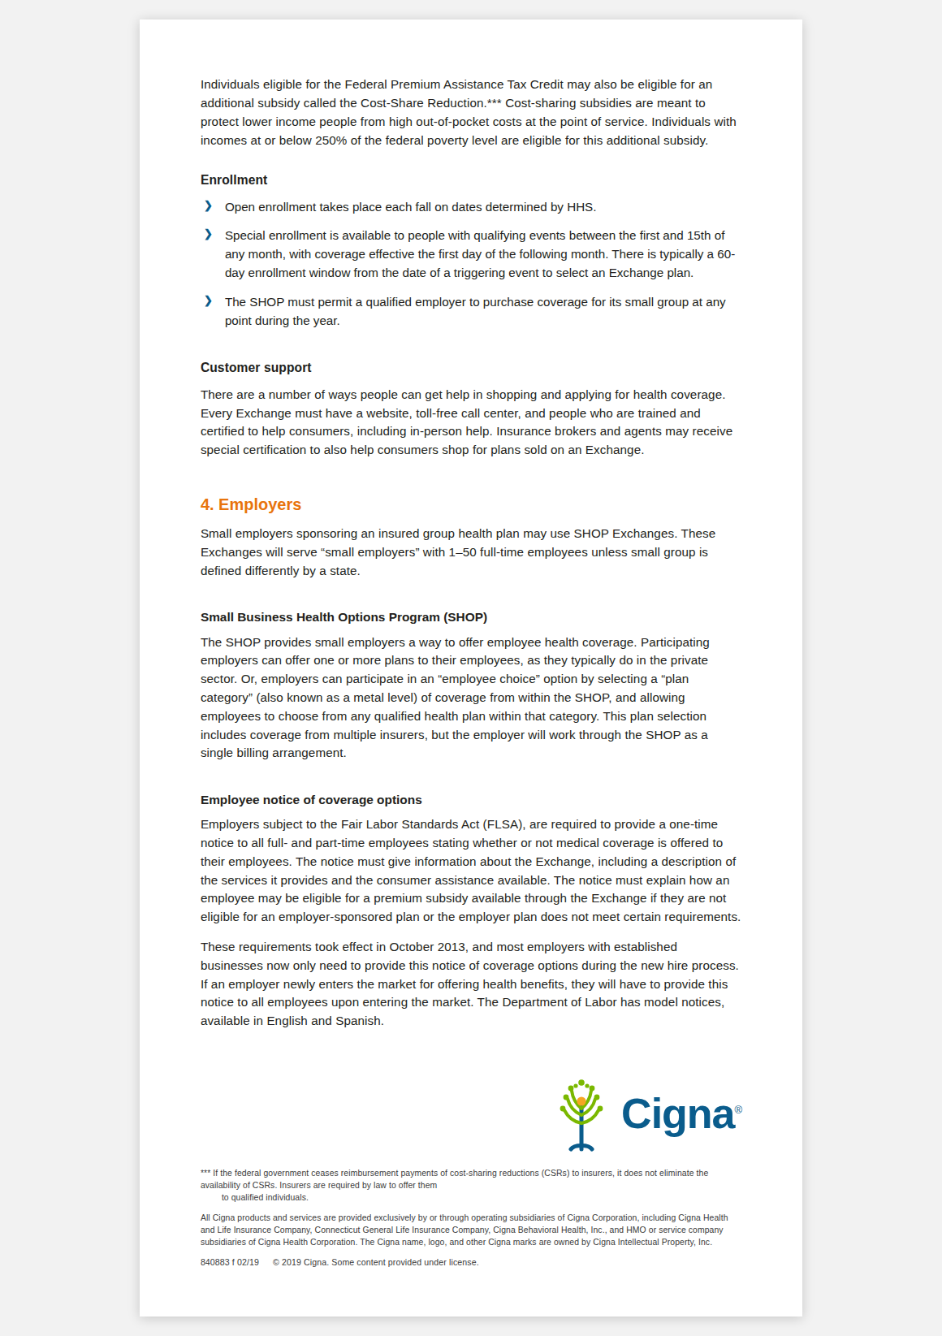Individuals eligible for the Federal Premium Assistance Tax Credit may also be eligible for an additional subsidy called the Cost-Share Reduction.*** Cost-sharing subsidies are meant to protect lower income people from high out-of-pocket costs at the point of service. Individuals with incomes at or below 250% of the federal poverty level are eligible for this additional subsidy.
Enrollment
Open enrollment takes place each fall on dates determined by HHS.
Special enrollment is available to people with qualifying events between the first and 15th of any month, with coverage effective the first day of the following month. There is typically a 60-day enrollment window from the date of a triggering event to select an Exchange plan.
The SHOP must permit a qualified employer to purchase coverage for its small group at any point during the year.
Customer support
There are a number of ways people can get help in shopping and applying for health coverage. Every Exchange must have a website, toll-free call center, and people who are trained and certified to help consumers, including in-person help. Insurance brokers and agents may receive special certification to also help consumers shop for plans sold on an Exchange.
4. Employers
Small employers sponsoring an insured group health plan may use SHOP Exchanges. These Exchanges will serve “small employers” with 1–50 full-time employees unless small group is defined differently by a state.
Small Business Health Options Program (SHOP)
The SHOP provides small employers a way to offer employee health coverage. Participating employers can offer one or more plans to their employees, as they typically do in the private sector. Or, employers can participate in an “employee choice” option by selecting a “plan category” (also known as a metal level) of coverage from within the SHOP, and allowing employees to choose from any qualified health plan within that category. This plan selection includes coverage from multiple insurers, but the employer will work through the SHOP as a single billing arrangement.
Employee notice of coverage options
Employers subject to the Fair Labor Standards Act (FLSA), are required to provide a one-time notice to all full- and part-time employees stating whether or not medical coverage is offered to their employees. The notice must give information about the Exchange, including a description of the services it provides and the consumer assistance available. The notice must explain how an employee may be eligible for a premium subsidy available through the Exchange if they are not eligible for an employer-sponsored plan or the employer plan does not meet certain requirements.
These requirements took effect in October 2013, and most employers with established businesses now only need to provide this notice of coverage options during the new hire process. If an employer newly enters the market for offering health benefits, they will have to provide this notice to all employees upon entering the market. The Department of Labor has model notices, available in English and Spanish.
Cigna®
*** If the federal government ceases reimbursement payments of cost-sharing reductions (CSRs) to insurers, it does not eliminate the availability of CSRs. Insurers are required by law to offer them to qualified individuals.
All Cigna products and services are provided exclusively by or through operating subsidiaries of Cigna Corporation, including Cigna Health and Life Insurance Company, Connecticut General Life Insurance Company, Cigna Behavioral Health, Inc., and HMO or service company subsidiaries of Cigna Health Corporation. The Cigna name, logo, and other Cigna marks are owned by Cigna Intellectual Property, Inc.
840883 f 02/19 © 2019 Cigna. Some content provided under license.